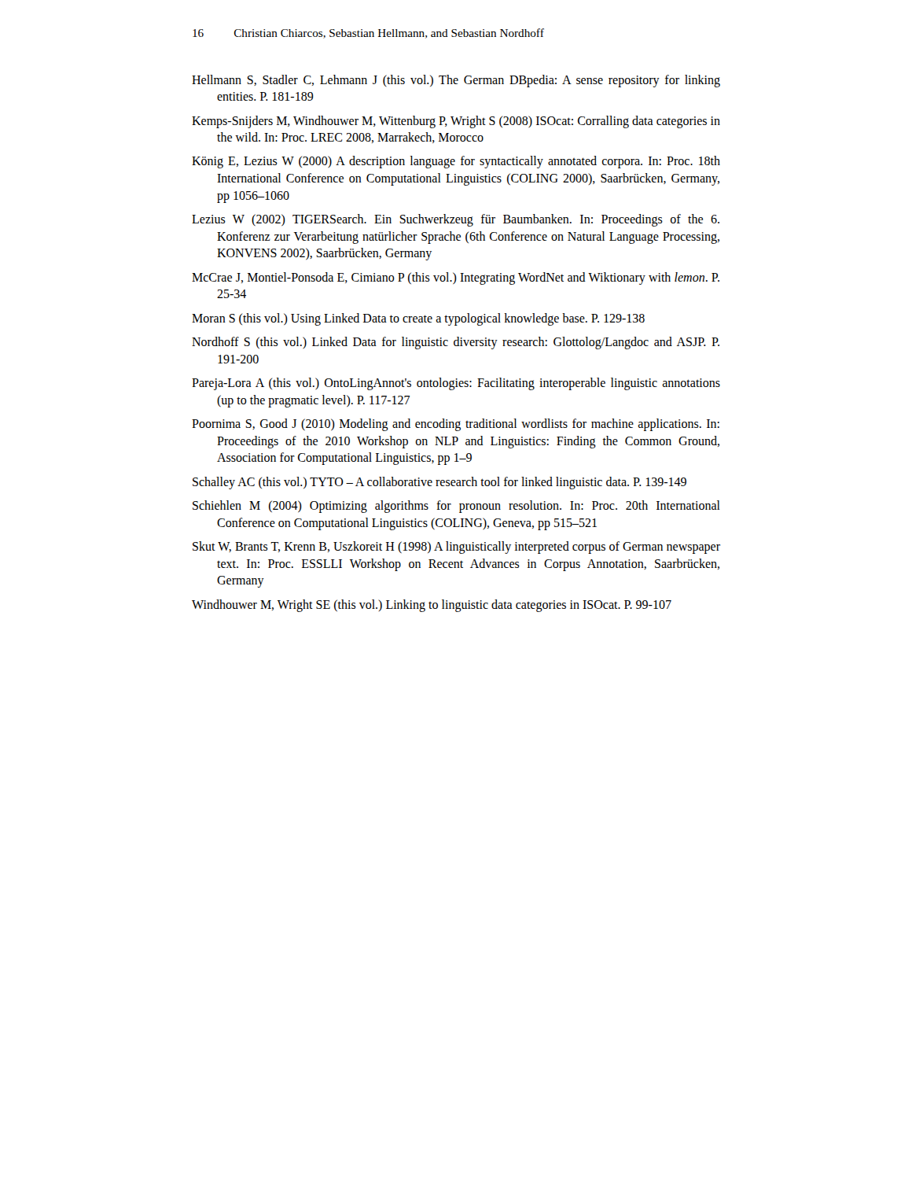16 Christian Chiarcos, Sebastian Hellmann, and Sebastian Nordhoff
Hellmann S, Stadler C, Lehmann J (this vol.) The German DBpedia: A sense repository for linking entities. P. 181-189
Kemps-Snijders M, Windhouwer M, Wittenburg P, Wright S (2008) ISOcat: Corralling data categories in the wild. In: Proc. LREC 2008, Marrakech, Morocco
König E, Lezius W (2000) A description language for syntactically annotated corpora. In: Proc. 18th International Conference on Computational Linguistics (COLING 2000), Saarbrücken, Germany, pp 1056–1060
Lezius W (2002) TIGERSearch. Ein Suchwerkzeug für Baumbanken. In: Proceedings of the 6. Konferenz zur Verarbeitung natürlicher Sprache (6th Conference on Natural Language Processing, KONVENS 2002), Saarbrücken, Germany
McCrae J, Montiel-Ponsoda E, Cimiano P (this vol.) Integrating WordNet and Wiktionary with lemon. P. 25-34
Moran S (this vol.) Using Linked Data to create a typological knowledge base. P. 129-138
Nordhoff S (this vol.) Linked Data for linguistic diversity research: Glottolog/Langdoc and ASJP. P. 191-200
Pareja-Lora A (this vol.) OntoLingAnnot's ontologies: Facilitating interoperable linguistic annotations (up to the pragmatic level). P. 117-127
Poornima S, Good J (2010) Modeling and encoding traditional wordlists for machine applications. In: Proceedings of the 2010 Workshop on NLP and Linguistics: Finding the Common Ground, Association for Computational Linguistics, pp 1–9
Schalley AC (this vol.) TYTO – A collaborative research tool for linked linguistic data. P. 139-149
Schiehlen M (2004) Optimizing algorithms for pronoun resolution. In: Proc. 20th International Conference on Computational Linguistics (COLING), Geneva, pp 515–521
Skut W, Brants T, Krenn B, Uszkoreit H (1998) A linguistically interpreted corpus of German newspaper text. In: Proc. ESSLLI Workshop on Recent Advances in Corpus Annotation, Saarbrücken, Germany
Windhouwer M, Wright SE (this vol.) Linking to linguistic data categories in ISOcat. P. 99-107